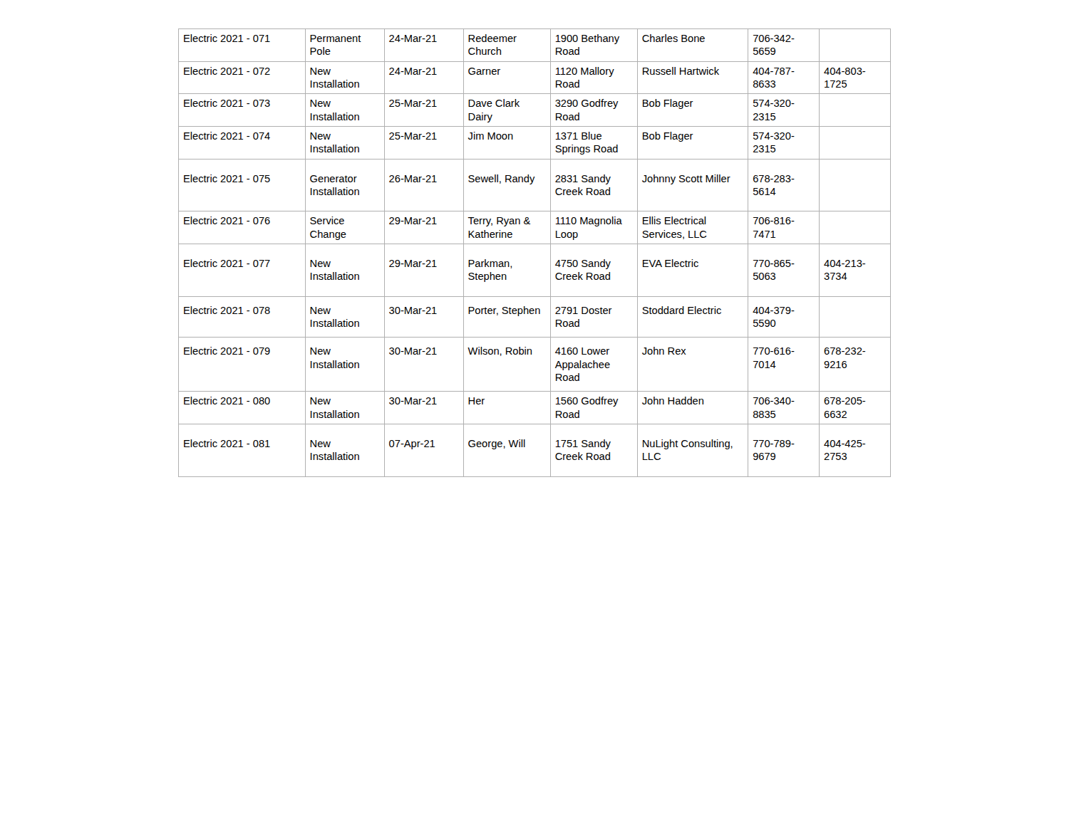| Electric 2021 - 071 | Permanent Pole | 24-Mar-21 | Redeemer Church | 1900 Bethany Road | Charles Bone | 706-342-5659 | |
| Electric 2021 - 072 | New Installation | 24-Mar-21 | Garner | 1120 Mallory Road | Russell Hartwick | 404-787-8633 | 404-803-1725 |
| Electric 2021 - 073 | New Installation | 25-Mar-21 | Dave Clark Dairy | 3290 Godfrey Road | Bob Flager | 574-320-2315 | |
| Electric 2021 - 074 | New Installation | 25-Mar-21 | Jim Moon | 1371 Blue Springs Road | Bob Flager | 574-320-2315 | |
| Electric 2021 - 075 | Generator Installation | 26-Mar-21 | Sewell, Randy | 2831 Sandy Creek Road | Johnny Scott Miller | 678-283-5614 | |
| Electric 2021 - 076 | Service Change | 29-Mar-21 | Terry, Ryan & Katherine | 1110 Magnolia Loop | Ellis Electrical Services, LLC | 706-816-7471 | |
| Electric 2021 - 077 | New Installation | 29-Mar-21 | Parkman, Stephen | 4750 Sandy Creek Road | EVA Electric | 770-865-5063 | 404-213-3734 |
| Electric 2021 - 078 | New Installation | 30-Mar-21 | Porter, Stephen | 2791 Doster Road | Stoddard Electric | 404-379-5590 | |
| Electric 2021 - 079 | New Installation | 30-Mar-21 | Wilson, Robin | 4160 Lower Appalachee Road | John Rex | 770-616-7014 | 678-232-9216 |
| Electric 2021 - 080 | New Installation | 30-Mar-21 | Her | 1560 Godfrey Road | John Hadden | 706-340-8835 | 678-205-6632 |
| Electric 2021 - 081 | New Installation | 07-Apr-21 | George, Will | 1751 Sandy Creek Road | NuLight Consulting, LLC | 770-789-9679 | 404-425-2753 |